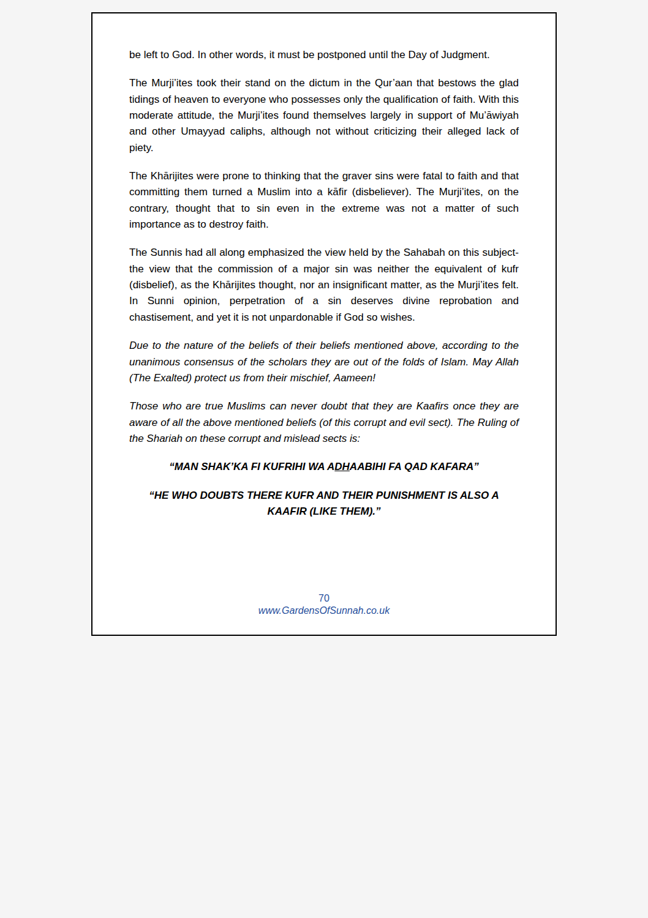be left to God. In other words, it must be postponed until the Day of Judgment.
The Murji’ites took their stand on the dictum in the Qur’aan that bestows the glad tidings of heaven to everyone who possesses only the qualification of faith. With this moderate attitude, the Murji’ites found themselves largely in support of Mu’āwiyah and other Umayyad caliphs, although not without criticizing their alleged lack of piety.
The Khārijites were prone to thinking that the graver sins were fatal to faith and that committing them turned a Muslim into a kāfir (disbeliever). The Murji’ites, on the contrary, thought that to sin even in the extreme was not a matter of such importance as to destroy faith.
The Sunnis had all along emphasized the view held by the Sahabah on this subject-the view that the commission of a major sin was neither the equivalent of kufr (disbelief), as the Khārijites thought, nor an insignificant matter, as the Murji’ites felt. In Sunni opinion, perpetration of a sin deserves divine reprobation and chastisement, and yet it is not unpardonable if God so wishes.
Due to the nature of the beliefs of their beliefs mentioned above, according to the unanimous consensus of the scholars they are out of the folds of Islam. May Allah (The Exalted) protect us from their mischief, Aameen!
Those who are true Muslims can never doubt that they are Kaafirs once they are aware of all the above mentioned beliefs (of this corrupt and evil sect). The Ruling of the Shariah on these corrupt and mislead sects is:
“MAN SHAK’KA FI KUFRIHI WA ADHAABIHI FA QAD KAFARA”
“HE WHO DOUBTS THERE KUFR AND THEIR PUNISHMENT IS ALSO A KAAFIR (LIKE THEM).”
70
www.GardensOfSunnah.co.uk